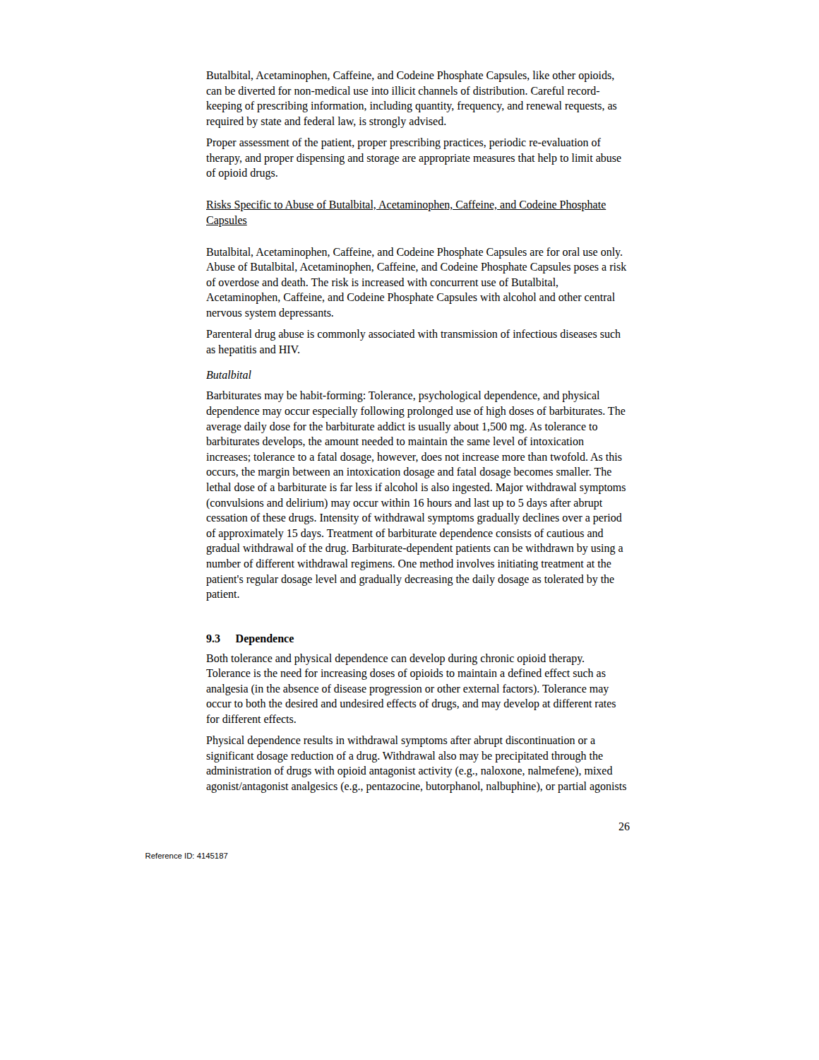Butalbital, Acetaminophen, Caffeine, and Codeine Phosphate Capsules, like other opioids, can be diverted for non-medical use into illicit channels of distribution. Careful record-keeping of prescribing information, including quantity, frequency, and renewal requests, as required by state and federal law, is strongly advised.
Proper assessment of the patient, proper prescribing practices, periodic re-evaluation of therapy, and proper dispensing and storage are appropriate measures that help to limit abuse of opioid drugs.
Risks Specific to Abuse of Butalbital, Acetaminophen, Caffeine, and Codeine Phosphate Capsules
Butalbital, Acetaminophen, Caffeine, and Codeine Phosphate Capsules are for oral use only. Abuse of Butalbital, Acetaminophen, Caffeine, and Codeine Phosphate Capsules poses a risk of overdose and death. The risk is increased with concurrent use of Butalbital, Acetaminophen, Caffeine, and Codeine Phosphate Capsules with alcohol and other central nervous system depressants.
Parenteral drug abuse is commonly associated with transmission of infectious diseases such as hepatitis and HIV.
Butalbital
Barbiturates may be habit-forming: Tolerance, psychological dependence, and physical dependence may occur especially following prolonged use of high doses of barbiturates. The average daily dose for the barbiturate addict is usually about 1,500 mg. As tolerance to barbiturates develops, the amount needed to maintain the same level of intoxication increases; tolerance to a fatal dosage, however, does not increase more than twofold. As this occurs, the margin between an intoxication dosage and fatal dosage becomes smaller. The lethal dose of a barbiturate is far less if alcohol is also ingested. Major withdrawal symptoms (convulsions and delirium) may occur within 16 hours and last up to 5 days after abrupt cessation of these drugs. Intensity of withdrawal symptoms gradually declines over a period of approximately 15 days. Treatment of barbiturate dependence consists of cautious and gradual withdrawal of the drug. Barbiturate-dependent patients can be withdrawn by using a number of different withdrawal regimens. One method involves initiating treatment at the patient's regular dosage level and gradually decreasing the daily dosage as tolerated by the patient.
9.3 Dependence
Both tolerance and physical dependence can develop during chronic opioid therapy. Tolerance is the need for increasing doses of opioids to maintain a defined effect such as analgesia (in the absence of disease progression or other external factors). Tolerance may occur to both the desired and undesired effects of drugs, and may develop at different rates for different effects.
Physical dependence results in withdrawal symptoms after abrupt discontinuation or a significant dosage reduction of a drug. Withdrawal also may be precipitated through the administration of drugs with opioid antagonist activity (e.g., naloxone, nalmefene), mixed agonist/antagonist analgesics (e.g., pentazocine, butorphanol, nalbuphine), or partial agonists
26
Reference ID: 4145187